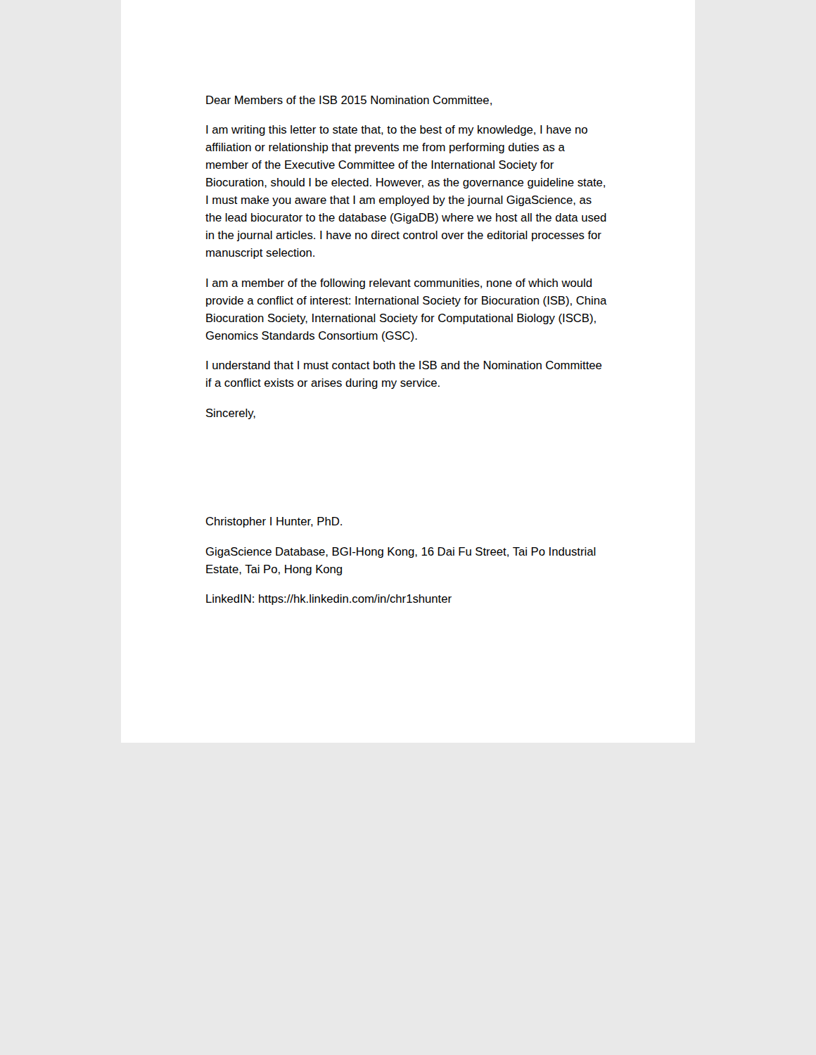Dear Members of the ISB 2015 Nomination Committee,
I am writing this letter to state that, to the best of my knowledge, I have no affiliation or relationship that prevents me from performing duties as a member of the Executive Committee of the International Society for Biocuration, should I be elected. However, as the governance guideline state, I must make you aware that I am employed by the journal GigaScience, as the lead biocurator to the database (GigaDB) where we host all the data used in the journal articles. I have no direct control over the editorial processes for manuscript selection.
I am a member of the following relevant communities, none of which would provide a conflict of interest: International Society for Biocuration (ISB), China Biocuration Society, International Society for Computational Biology (ISCB), Genomics Standards Consortium (GSC).
I understand that I must contact both the ISB and the Nomination Committee if a conflict exists or arises during my service.
Sincerely,
Christopher I Hunter, PhD.
GigaScience Database, BGI-Hong Kong, 16 Dai Fu Street, Tai Po Industrial Estate, Tai Po, Hong Kong
LinkedIN: https://hk.linkedin.com/in/chr1shunter